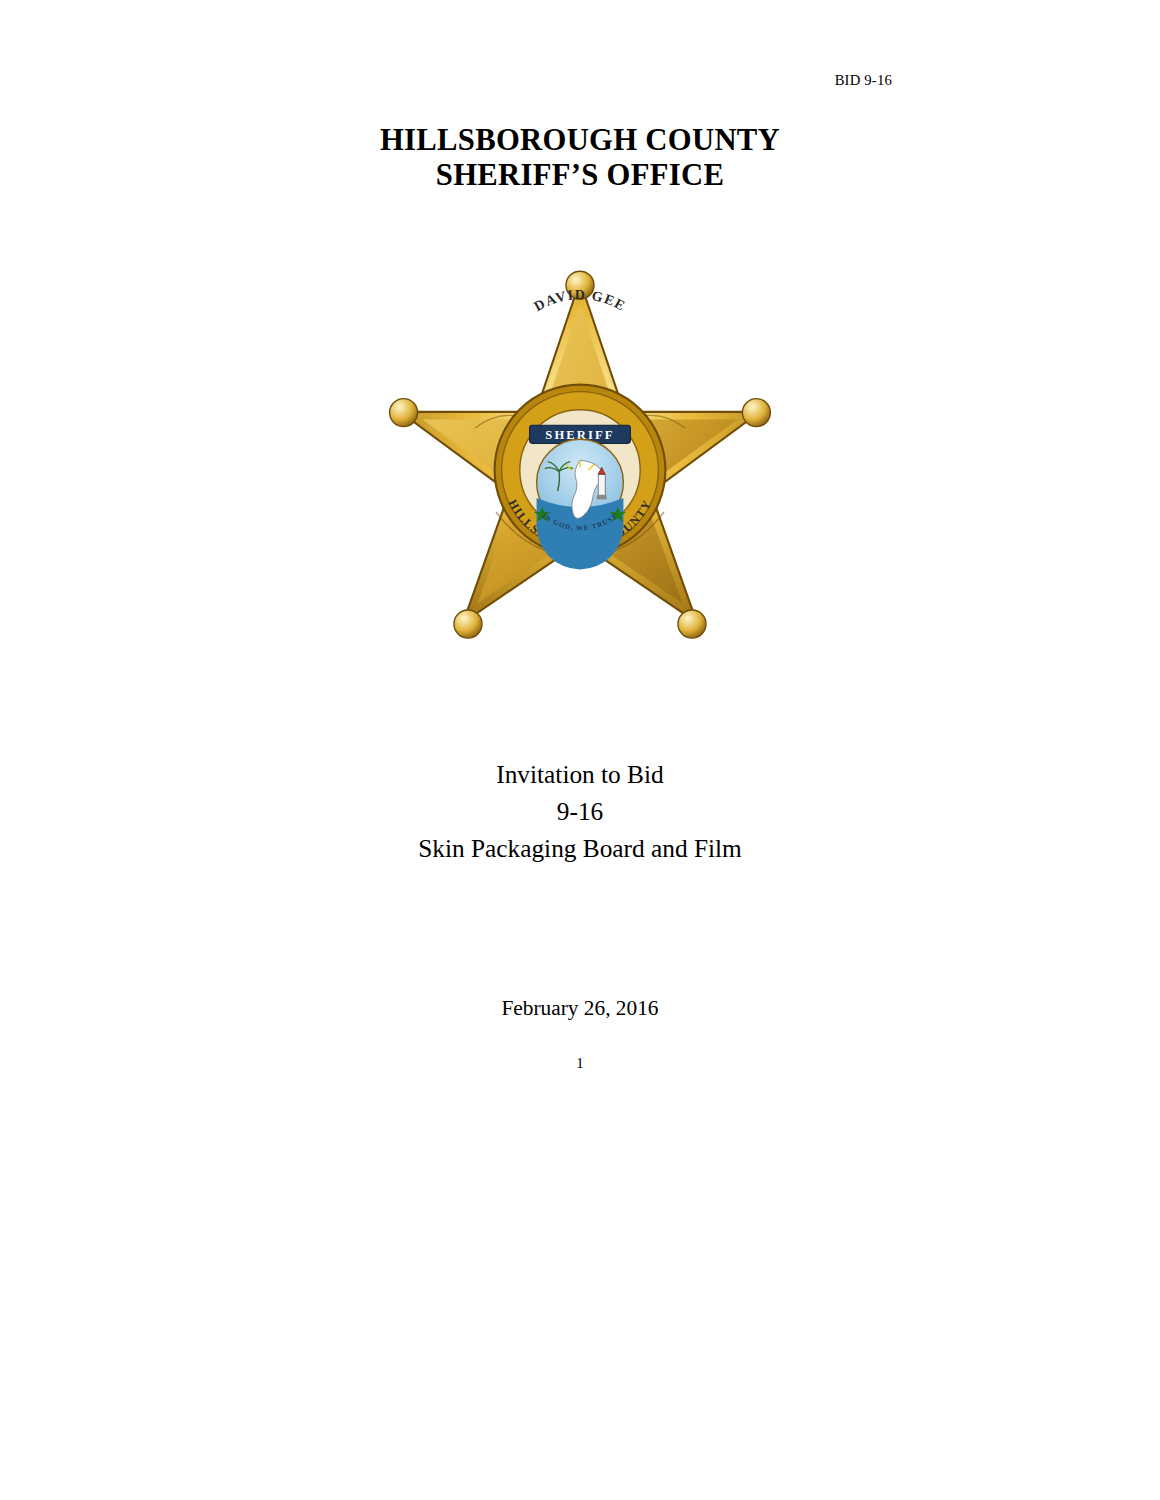BID 9-16
HILLSBOROUGH COUNTY
SHERIFF’S OFFICE
DAVID GEE HILLSBOROUGH COUNTY SHERIFF IN GOD, WE TRUST
Invitation to Bid 9-16 Skin Packaging Board and Film
February 26, 2016
1